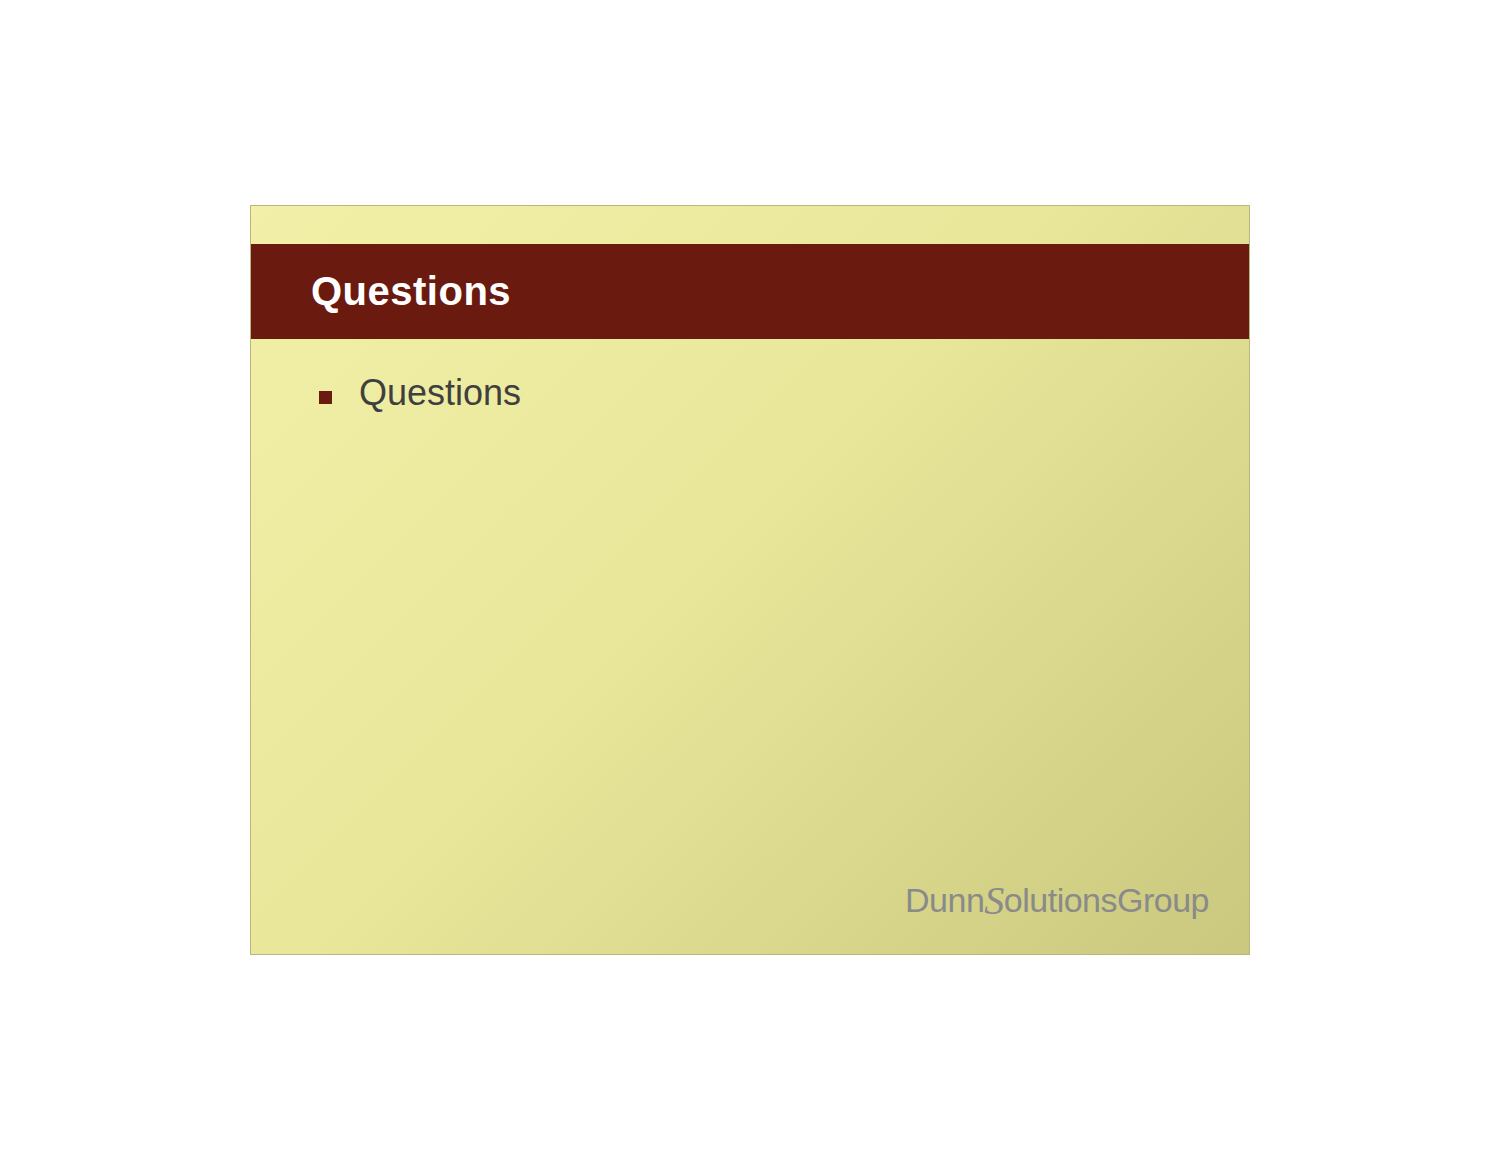Questions
Questions
DunnSolutionsGroup